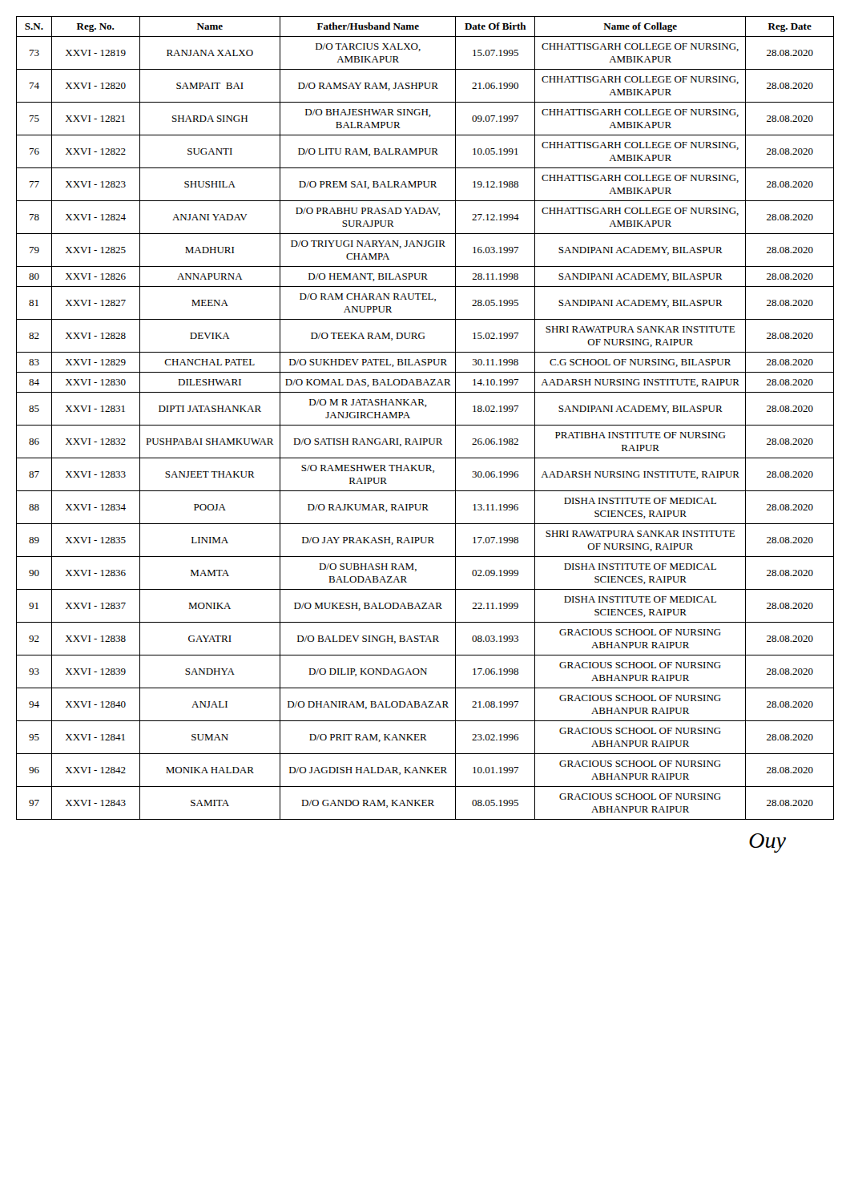| S.N. | Reg. No. | Name | Father/Husband Name | Date Of Birth | Name of Collage | Reg. Date |
| --- | --- | --- | --- | --- | --- | --- |
| 73 | XXVI - 12819 | RANJANA XALXO | D/O TARCIUS XALXO, AMBIKAPUR | 15.07.1995 | CHHATTISGARH COLLEGE OF NURSING, AMBIKAPUR | 28.08.2020 |
| 74 | XXVI - 12820 | SAMPAIT BAI | D/O RAMSAY RAM, JASHPUR | 21.06.1990 | CHHATTISGARH COLLEGE OF NURSING, AMBIKAPUR | 28.08.2020 |
| 75 | XXVI - 12821 | SHARDA SINGH | D/O BHAJESHWAR SINGH, BALRAMPUR | 09.07.1997 | CHHATTISGARH COLLEGE OF NURSING, AMBIKAPUR | 28.08.2020 |
| 76 | XXVI - 12822 | SUGANTI | D/O LITU RAM, BALRAMPUR | 10.05.1991 | CHHATTISGARH COLLEGE OF NURSING, AMBIKAPUR | 28.08.2020 |
| 77 | XXVI - 12823 | SHUSHILA | D/O PREM SAI, BALRAMPUR | 19.12.1988 | CHHATTISGARH COLLEGE OF NURSING, AMBIKAPUR | 28.08.2020 |
| 78 | XXVI - 12824 | ANJANI YADAV | D/O PRABHU PRASAD YADAV, SURAJPUR | 27.12.1994 | CHHATTISGARH COLLEGE OF NURSING, AMBIKAPUR | 28.08.2020 |
| 79 | XXVI - 12825 | MADHURI | D/O TRIYUGI NARYAN, JANJGIR CHAMPA | 16.03.1997 | SANDIPANI ACADEMY, BILASPUR | 28.08.2020 |
| 80 | XXVI - 12826 | ANNAPURNA | D/O HEMANT, BILASPUR | 28.11.1998 | SANDIPANI ACADEMY, BILASPUR | 28.08.2020 |
| 81 | XXVI - 12827 | MEENA | D/O RAM CHARAN RAUTEL, ANUPPUR | 28.05.1995 | SANDIPANI ACADEMY, BILASPUR | 28.08.2020 |
| 82 | XXVI - 12828 | DEVIKA | D/O TEEKA RAM, DURG | 15.02.1997 | SHRI RAWATPURA SANKAR INSTITUTE OF NURSING, RAIPUR | 28.08.2020 |
| 83 | XXVI - 12829 | CHANCHAL PATEL | D/O SUKHDEV PATEL, BILASPUR | 30.11.1998 | C.G SCHOOL OF NURSING, BILASPUR | 28.08.2020 |
| 84 | XXVI - 12830 | DILESHWARI | D/O KOMAL DAS, BALODABAZAR | 14.10.1997 | AADARSH NURSING INSTITUTE, RAIPUR | 28.08.2020 |
| 85 | XXVI - 12831 | DIPTI JATASHANKAR | D/O M R JATASHANKAR, JANJGIRCHAMPA | 18.02.1997 | SANDIPANI ACADEMY, BILASPUR | 28.08.2020 |
| 86 | XXVI - 12832 | PUSHPABAI SHAMKUWAR | D/O SATISH RANGARI, RAIPUR | 26.06.1982 | PRATIBHA INSTITUTE OF NURSING RAIPUR | 28.08.2020 |
| 87 | XXVI - 12833 | SANJEET THAKUR | S/O RAMESHWER THAKUR, RAIPUR | 30.06.1996 | AADARSH NURSING INSTITUTE, RAIPUR | 28.08.2020 |
| 88 | XXVI - 12834 | POOJA | D/O RAJKUMAR, RAIPUR | 13.11.1996 | DISHA INSTITUTE OF MEDICAL SCIENCES, RAIPUR | 28.08.2020 |
| 89 | XXVI - 12835 | LINIMA | D/O JAY PRAKASH, RAIPUR | 17.07.1998 | SHRI RAWATPURA SANKAR INSTITUTE OF NURSING, RAIPUR | 28.08.2020 |
| 90 | XXVI - 12836 | MAMTA | D/O SUBHASH RAM, BALODABAZAR | 02.09.1999 | DISHA INSTITUTE OF MEDICAL SCIENCES, RAIPUR | 28.08.2020 |
| 91 | XXVI - 12837 | MONIKA | D/O MUKESH, BALODABAZAR | 22.11.1999 | DISHA INSTITUTE OF MEDICAL SCIENCES, RAIPUR | 28.08.2020 |
| 92 | XXVI - 12838 | GAYATRI | D/O BALDEV SINGH, BASTAR | 08.03.1993 | GRACIOUS SCHOOL OF NURSING ABHANPUR RAIPUR | 28.08.2020 |
| 93 | XXVI - 12839 | SANDHYA | D/O DILIP, KONDAGAON | 17.06.1998 | GRACIOUS SCHOOL OF NURSING ABHANPUR RAIPUR | 28.08.2020 |
| 94 | XXVI - 12840 | ANJALI | D/O DHANIRAM, BALODABAZAR | 21.08.1997 | GRACIOUS SCHOOL OF NURSING ABHANPUR RAIPUR | 28.08.2020 |
| 95 | XXVI - 12841 | SUMAN | D/O PRIT RAM, KANKER | 23.02.1996 | GRACIOUS SCHOOL OF NURSING ABHANPUR RAIPUR | 28.08.2020 |
| 96 | XXVI - 12842 | MONIKA HALDAR | D/O JAGDISH HALDAR, KANKER | 10.01.1997 | GRACIOUS SCHOOL OF NURSING ABHANPUR RAIPUR | 28.08.2020 |
| 97 | XXVI - 12843 | SAMITA | D/O GANDO RAM, KANKER | 08.05.1995 | GRACIOUS SCHOOL OF NURSING ABHANPUR RAIPUR | 28.08.2020 |
Ouy